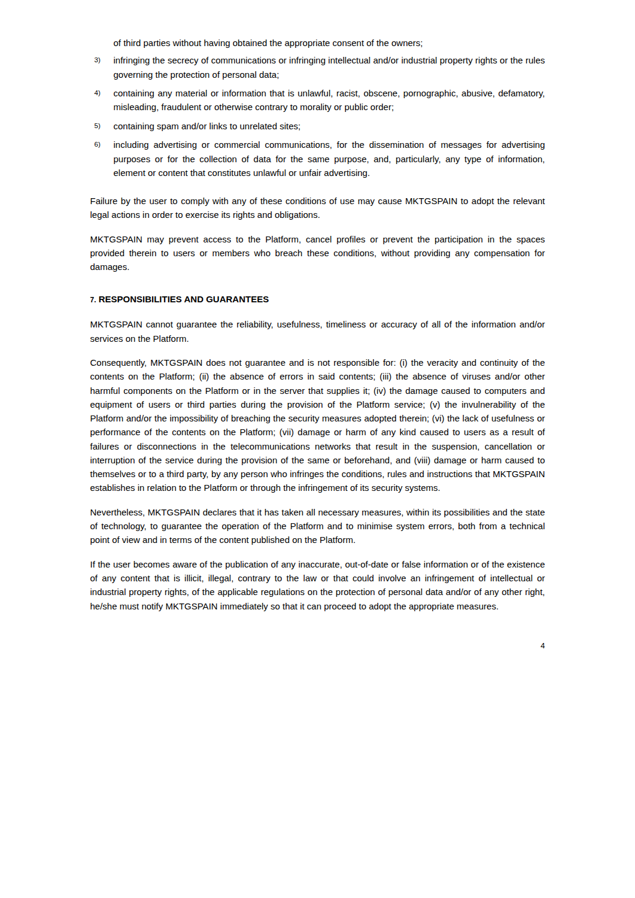of third parties without having obtained the appropriate consent of the owners;
3) infringing the secrecy of communications or infringing intellectual and/or industrial property rights or the rules governing the protection of personal data;
4) containing any material or information that is unlawful, racist, obscene, pornographic, abusive, defamatory, misleading, fraudulent or otherwise contrary to morality or public order;
5) containing spam and/or links to unrelated sites;
6) including advertising or commercial communications, for the dissemination of messages for advertising purposes or for the collection of data for the same purpose, and, particularly, any type of information, element or content that constitutes unlawful or unfair advertising.
Failure by the user to comply with any of these conditions of use may cause MKTGSPAIN to adopt the relevant legal actions in order to exercise its rights and obligations.
MKTGSPAIN may prevent access to the Platform, cancel profiles or prevent the participation in the spaces provided therein to users or members who breach these conditions, without providing any compensation for damages.
7. RESPONSIBILITIES AND GUARANTEES
MKTGSPAIN cannot guarantee the reliability, usefulness, timeliness or accuracy of all of the information and/or services on the Platform.
Consequently, MKTGSPAIN does not guarantee and is not responsible for: (i) the veracity and continuity of the contents on the Platform; (ii) the absence of errors in said contents; (iii) the absence of viruses and/or other harmful components on the Platform or in the server that supplies it; (iv) the damage caused to computers and equipment of users or third parties during the provision of the Platform service; (v) the invulnerability of the Platform and/or the impossibility of breaching the security measures adopted therein; (vi) the lack of usefulness or performance of the contents on the Platform; (vii) damage or harm of any kind caused to users as a result of failures or disconnections in the telecommunications networks that result in the suspension, cancellation or interruption of the service during the provision of the same or beforehand, and (viii) damage or harm caused to themselves or to a third party, by any person who infringes the conditions, rules and instructions that MKTGSPAIN establishes in relation to the Platform or through the infringement of its security systems.
Nevertheless, MKTGSPAIN declares that it has taken all necessary measures, within its possibilities and the state of technology, to guarantee the operation of the Platform and to minimise system errors, both from a technical point of view and in terms of the content published on the Platform.
If the user becomes aware of the publication of any inaccurate, out-of-date or false information or of the existence of any content that is illicit, illegal, contrary to the law or that could involve an infringement of intellectual or industrial property rights, of the applicable regulations on the protection of personal data and/or of any other right, he/she must notify MKTGSPAIN immediately so that it can proceed to adopt the appropriate measures.
4